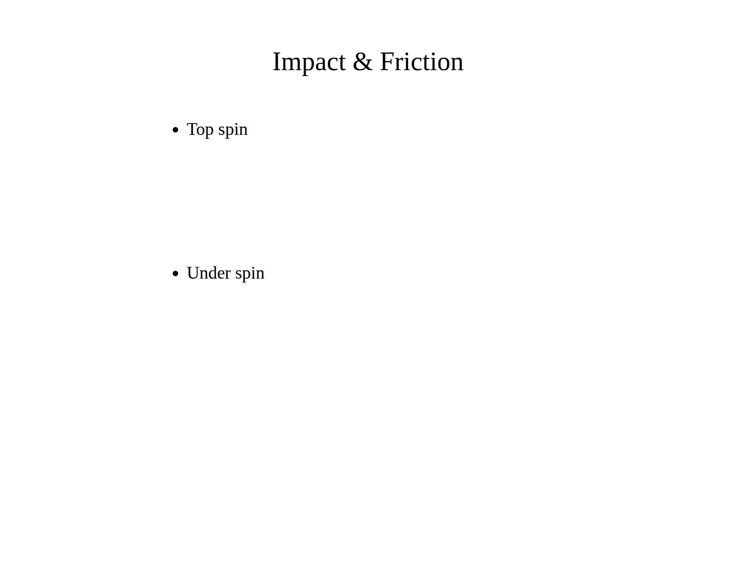Impact & Friction
Top spin
Under spin